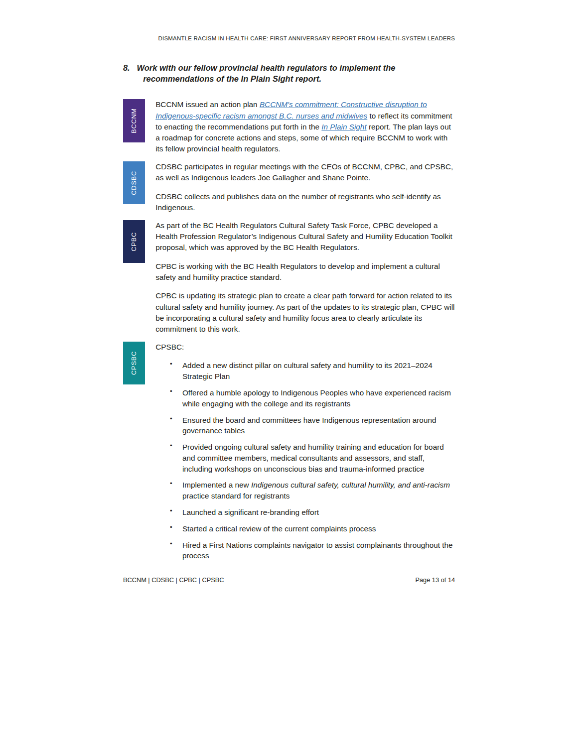Dismantle Racism in Health Care: First Anniversary Report from Health-System Leaders
8. Work with our fellow provincial health regulators to implement the recommendations of the In Plain Sight report.
| BCCNM | | BCCNM issued an action plan BCCNM's commitment: Constructive disruption to Indigenous-specific racism amongst B.C. nurses and midwives to reflect its commitment to enacting the recommendations put forth in the In Plain Sight report. The plan lays out a roadmap for concrete actions and steps, some of which require BCCNM to work with its fellow provincial health regulators. |
| CDSBC | | CDSBC participates in regular meetings with the CEOs of BCCNM, CPBC, and CPSBC, as well as Indigenous leaders Joe Gallagher and Shane Pointe. CDSBC collects and publishes data on the number of registrants who self-identify as Indigenous. |
| CPBC | | As part of the BC Health Regulators Cultural Safety Task Force, CPBC developed a Health Profession Regulator’s Indigenous Cultural Safety and Humility Education Toolkit proposal, which was approved by the BC Health Regulators. CPBC is working with the BC Health Regulators to develop and implement a cultural safety and humility practice standard. CPBC is updating its strategic plan to create a clear path forward for action related to its cultural safety and humility journey. As part of the updates to its strategic plan, CPBC will be incorporating a cultural safety and humility focus area to clearly articulate its commitment to this work. |
| CPSBC | | CPSBC: Added a new distinct pillar on cultural safety and humility to its 2021–2024 Strategic Plan Offered a humble apology to Indigenous Peoples who have experienced racism while engaging with the college and its registrants Ensured the board and committees have Indigenous representation around governance tables Provided ongoing cultural safety and humility training and education for board and committee members, medical consultants and assessors, and staff, including workshops on unconscious bias and trauma-informed practice Implemented a new Indigenous cultural safety, cultural humility, and anti-racism practice standard for registrants Launched a significant re-branding effort Started a critical review of the current complaints process Hired a First Nations complaints navigator to assist complainants throughout the process |
BCCNM | CDSBC | CPBC | CPSBC
Page 13 of 14